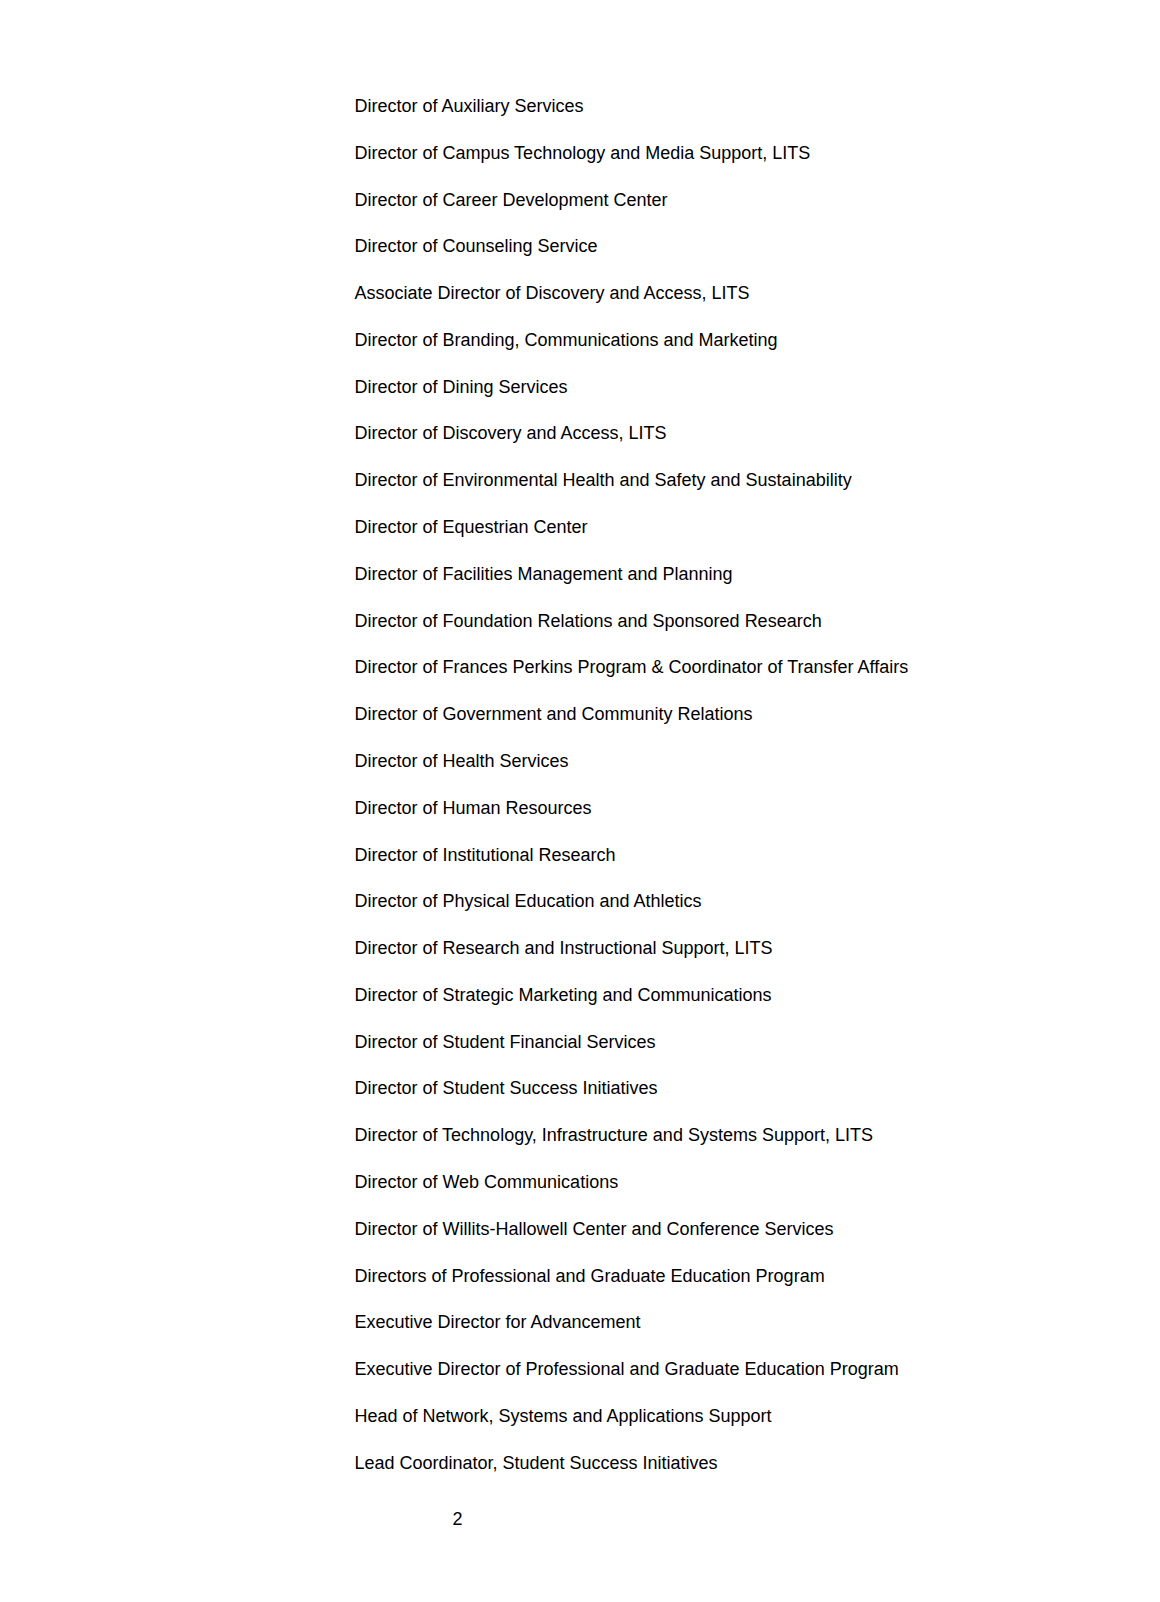Director of Auxiliary Services
Director of Campus Technology and Media Support, LITS
Director of Career Development Center
Director of Counseling Service
Associate Director of Discovery and Access, LITS
Director of Branding, Communications and Marketing
Director of Dining Services
Director of Discovery and Access, LITS
Director of Environmental Health and Safety and Sustainability
Director of Equestrian Center
Director of Facilities Management and Planning
Director of Foundation Relations and Sponsored Research
Director of Frances Perkins Program & Coordinator of Transfer Affairs
Director of Government and Community Relations
Director of Health Services
Director of Human Resources
Director of Institutional Research
Director of Physical Education and Athletics
Director of Research and Instructional Support, LITS
Director of Strategic Marketing and Communications
Director of Student Financial Services
Director of Student Success Initiatives
Director of Technology, Infrastructure and Systems Support, LITS
Director of Web Communications
Director of Willits-Hallowell Center and Conference Services
Directors of Professional and Graduate Education Program
Executive Director for Advancement
Executive Director of Professional and Graduate Education Program
Head of Network, Systems and Applications Support
Lead Coordinator, Student Success Initiatives
2